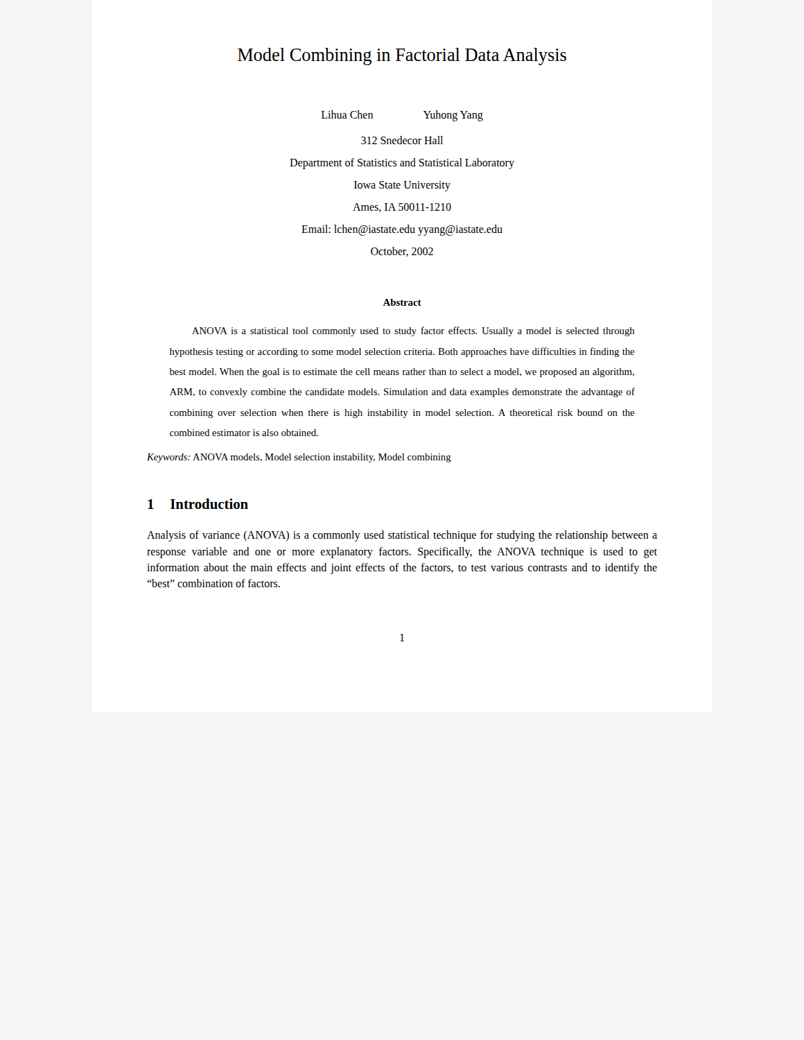Model Combining in Factorial Data Analysis
Lihua Chen Yuhong Yang
312 Snedecor Hall
Department of Statistics and Statistical Laboratory
Iowa State University
Ames, IA 50011-1210
Email: lchen@iastate.edu yyang@iastate.edu
October, 2002
Abstract
ANOVA is a statistical tool commonly used to study factor effects. Usually a model is selected through hypothesis testing or according to some model selection criteria. Both approaches have difficulties in finding the best model. When the goal is to estimate the cell means rather than to select a model, we proposed an algorithm, ARM, to convexly combine the candidate models. Simulation and data examples demonstrate the advantage of combining over selection when there is high instability in model selection. A theoretical risk bound on the combined estimator is also obtained.
Keywords: ANOVA models, Model selection instability, Model combining
1 Introduction
Analysis of variance (ANOVA) is a commonly used statistical technique for studying the relationship between a response variable and one or more explanatory factors. Specifically, the ANOVA technique is used to get information about the main effects and joint effects of the factors, to test various contrasts and to identify the “best” combination of factors.
1